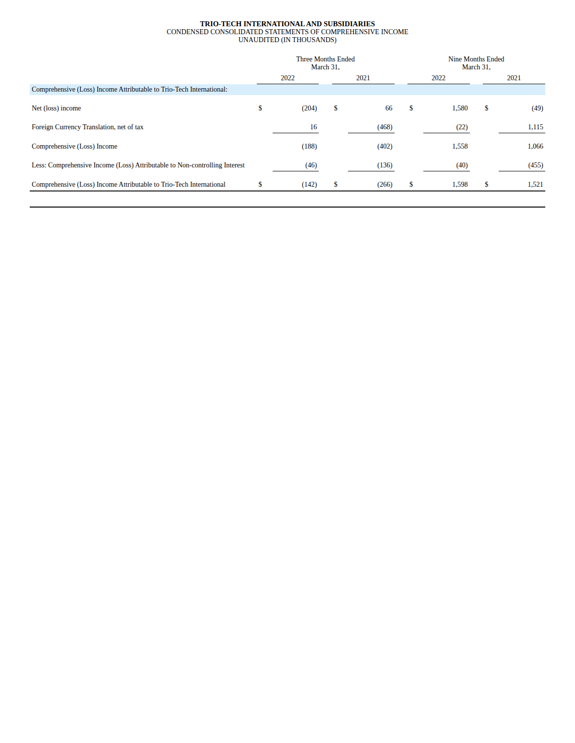TRIO-TECH INTERNATIONAL AND SUBSIDIARIES
CONDENSED CONSOLIDATED STATEMENTS OF COMPREHENSIVE INCOME
UNAUDITED (IN THOUSANDS)
| | Three Months Ended March 31, | | Nine Months Ended March 31, |
| --- | --- | --- | --- |
| | 2022 | | 2021 | | 2022 | | 2021 |
| Comprehensive (Loss) Income Attributable to Trio-Tech International: | | | | | | | | | | | |
| Net (loss) income | $ | (204) | | $ | 66 | | $ | 1,580 | | $ | (49) |
| Foreign Currency Translation, net of tax | | 16 | | | (468) | | | (22) | | | 1,115 |
| Comprehensive (Loss) Income | | (188) | | | (402) | | | 1,558 | | | 1,066 |
| Less: Comprehensive Income (Loss) Attributable to Non-controlling Interest | | (46) | | | (136) | | | (40) | | | (455) |
| Comprehensive (Loss) Income Attributable to Trio-Tech International | $ | (142) | | $ | (266) | | $ | 1,598 | | $ | 1,521 |